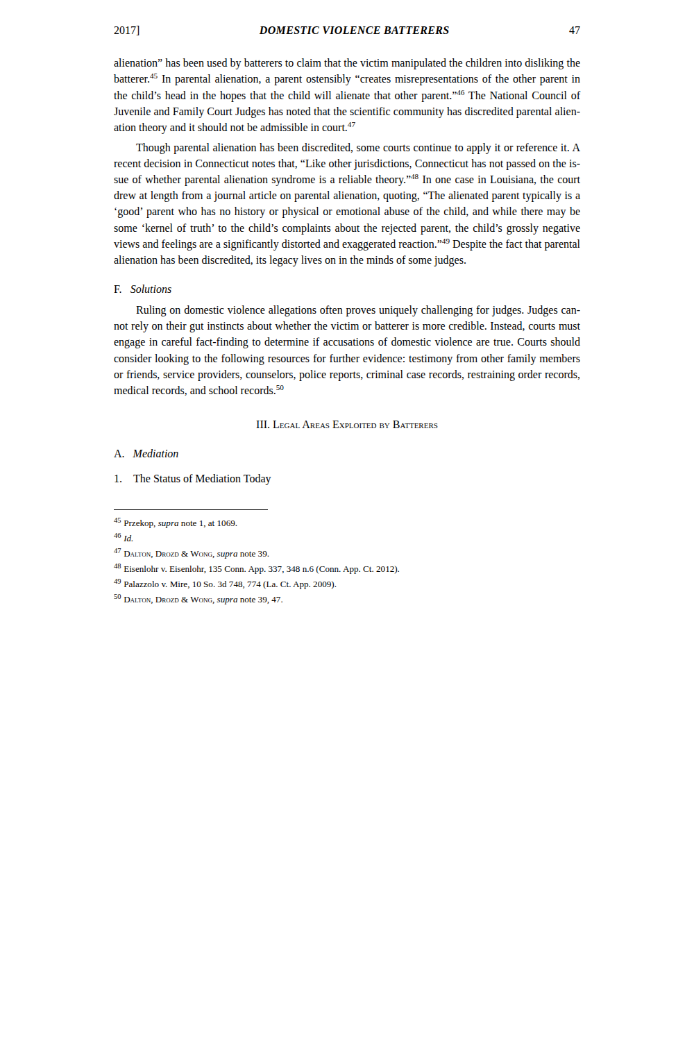2017] Domestic Violence Batterers 47
alienation” has been used by batterers to claim that the victim manipulated the children into disliking the batterer.45 In parental alienation, a parent ostensibly “creates misrepresentations of the other parent in the child’s head in the hopes that the child will alienate that other parent.”46 The National Council of Juvenile and Family Court Judges has noted that the scientific community has discredited parental alienation theory and it should not be admissible in court.47
Though parental alienation has been discredited, some courts continue to apply it or reference it. A recent decision in Connecticut notes that, “Like other jurisdictions, Connecticut has not passed on the issue of whether parental alienation syndrome is a reliable theory.”48 In one case in Louisiana, the court drew at length from a journal article on parental alienation, quoting, “The alienated parent typically is a ‘good’ parent who has no history or physical or emotional abuse of the child, and while there may be some ‘kernel of truth’ to the child’s complaints about the rejected parent, the child’s grossly negative views and feelings are a significantly distorted and exaggerated reaction.”49 Despite the fact that parental alienation has been discredited, its legacy lives on in the minds of some judges.
F. Solutions
Ruling on domestic violence allegations often proves uniquely challenging for judges. Judges cannot rely on their gut instincts about whether the victim or batterer is more credible. Instead, courts must engage in careful fact-finding to determine if accusations of domestic violence are true. Courts should consider looking to the following resources for further evidence: testimony from other family members or friends, service providers, counselors, police reports, criminal case records, restraining order records, medical records, and school records.50
III. Legal Areas Exploited by Batterers
A. Mediation
1. The Status of Mediation Today
45 Przekop, supra note 1, at 1069.
46 Id.
47 Dalton, Drozd & Wong, supra note 39.
48 Eisenlohr v. Eisenlohr, 135 Conn. App. 337, 348 n.6 (Conn. App. Ct. 2012).
49 Palazzolo v. Mire, 10 So. 3d 748, 774 (La. Ct. App. 2009).
50 Dalton, Drozd & Wong, supra note 39, 47.